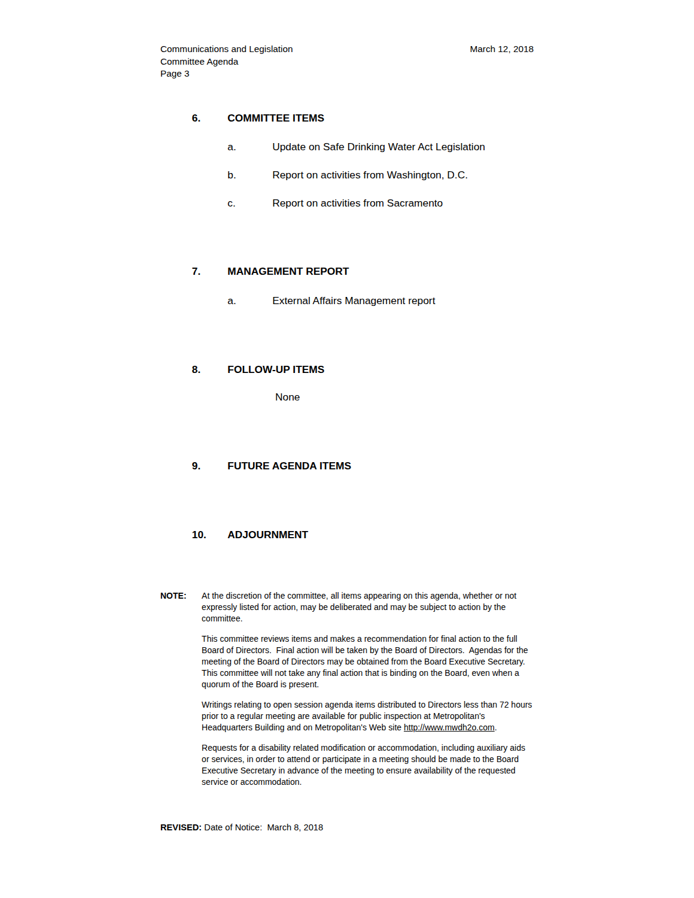| Communications and Legislation Committee Agenda Page 3 | March 12, 2018 |
6. COMMITTEE ITEMS
a. Update on Safe Drinking Water Act Legislation
b. Report on activities from Washington, D.C.
c. Report on activities from Sacramento
7. MANAGEMENT REPORT
a. External Affairs Management report
8. FOLLOW-UP ITEMS
None
9. FUTURE AGENDA ITEMS
10. ADJOURNMENT
| NOTE: | At the discretion of the committee, all items appearing on this agenda, whether or not expressly listed for action, may be deliberated and may be subject to action by the committee. This committee reviews items and makes a recommendation for final action to the full Board of Directors. Final action will be taken by the Board of Directors. Agendas for the meeting of the Board of Directors may be obtained from the Board Executive Secretary. This committee will not take any final action that is binding on the Board, even when a quorum of the Board is present. Writings relating to open session agenda items distributed to Directors less than 72 hours prior to a regular meeting are available for public inspection at Metropolitan's Headquarters Building and on Metropolitan's Web site http://www.mwdh2o.com . Requests for a disability related modification or accommodation, including auxiliary aids or services, in order to attend or participate in a meeting should be made to the Board Executive Secretary in advance of the meeting to ensure availability of the requested service or accommodation. |
REVISED: Date of Notice: March 8, 2018